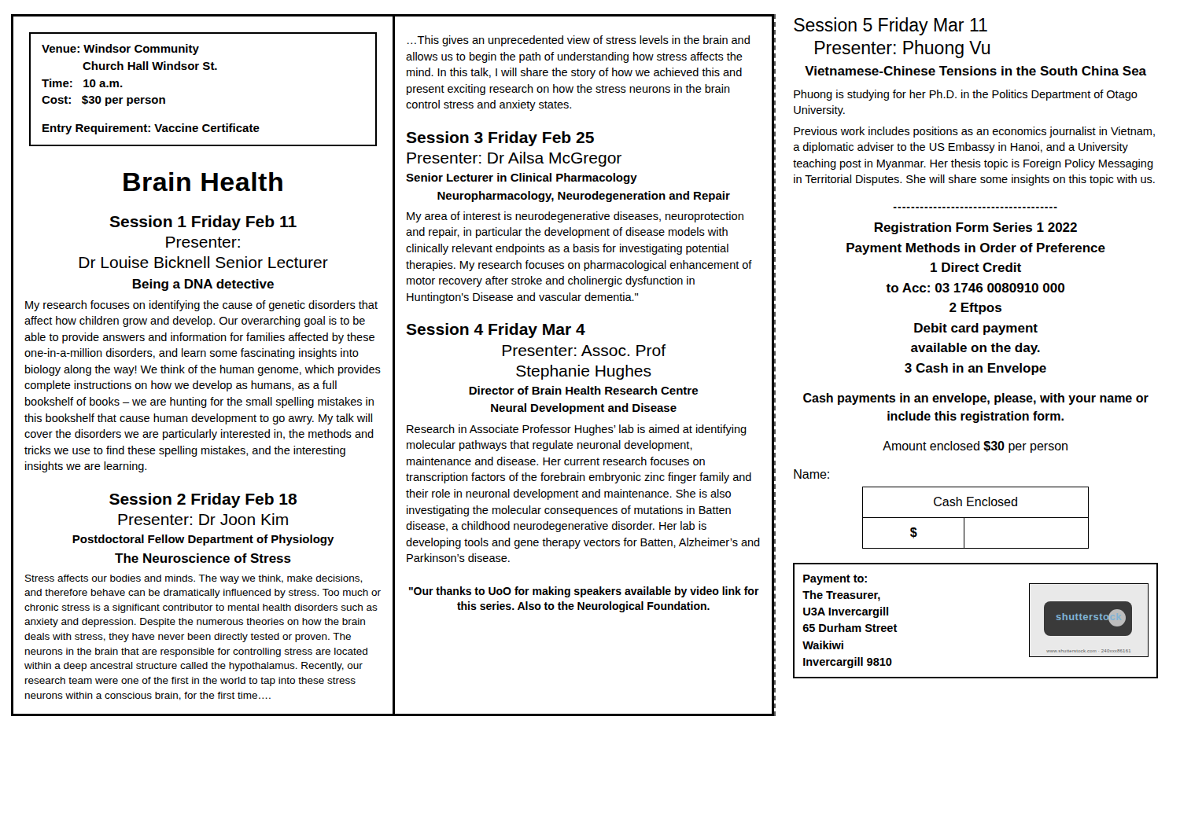Venue: Windsor Community
Church Hall Windsor St.
Time: 10 a.m.
Cost: $30 per person
Entry Requirement: Vaccine Certificate
Brain Health
Session 1 Friday Feb 11
Presenter:
Dr Louise Bicknell Senior Lecturer
Being a DNA detective
My research focuses on identifying the cause of genetic disorders that affect how children grow and develop. Our overarching goal is to be able to provide answers and information for families affected by these one-in-a-million disorders, and learn some fascinating insights into biology along the way! We think of the human genome, which provides complete instructions on how we develop as humans, as a full bookshelf of books – we are hunting for the small spelling mistakes in this bookshelf that cause human development to go awry. My talk will cover the disorders we are particularly interested in, the methods and tricks we use to find these spelling mistakes, and the interesting insights we are learning.
Session 2 Friday Feb 18
Presenter: Dr Joon Kim
Postdoctoral Fellow Department of Physiology
The Neuroscience of Stress
Stress affects our bodies and minds. The way we think, make decisions, and therefore behave can be dramatically influenced by stress. Too much or chronic stress is a significant contributor to mental health disorders such as anxiety and depression. Despite the numerous theories on how the brain deals with stress, they have never been directly tested or proven. The neurons in the brain that are responsible for controlling stress are located within a deep ancestral structure called the hypothalamus. Recently, our research team were one of the first in the world to tap into these stress neurons within a conscious brain, for the first time….
…This gives an unprecedented view of stress levels in the brain and allows us to begin the path of understanding how stress affects the mind. In this talk, I will share the story of how we achieved this and present exciting research on how the stress neurons in the brain control stress and anxiety states.
Session 3 Friday Feb 25
Presenter: Dr Ailsa McGregor
Senior Lecturer in Clinical Pharmacology
Neuropharmacology, Neurodegeneration and Repair
My area of interest is neurodegenerative diseases, neuroprotection and repair, in particular the development of disease models with clinically relevant endpoints as a basis for investigating potential therapies. My research focuses on pharmacological enhancement of motor recovery after stroke and cholinergic dysfunction in Huntington's Disease and vascular dementia."
Session 4 Friday Mar 4
Presenter: Assoc. Prof
Stephanie Hughes
Director of Brain Health Research Centre
Neural Development and Disease
Research in Associate Professor Hughes’ lab is aimed at identifying molecular pathways that regulate neuronal development, maintenance and disease. Her current research focuses on transcription factors of the forebrain embryonic zinc finger family and their role in neuronal development and maintenance. She is also investigating the molecular consequences of mutations in Batten disease, a childhood neurodegenerative disorder. Her lab is developing tools and gene therapy vectors for Batten, Alzheimer’s and Parkinson’s disease.
"Our thanks to UoO for making speakers available by video link for this series. Also to the Neurological Foundation.
Session 5 Friday Mar 11
Presenter: Phuong Vu
Vietnamese-Chinese Tensions in the South China Sea
Phuong is studying for her Ph.D. in the Politics Department of Otago University.
Previous work includes positions as an economics journalist in Vietnam, a diplomatic adviser to the US Embassy in Hanoi, and a University teaching post in Myanmar. Her thesis topic is Foreign Policy Messaging in Territorial Disputes. She will share some insights on this topic with us.
-------------------------------------
Registration Form Series 1 2022
Payment Methods in Order of Preference
1 Direct Credit
to Acc: 03 1746 0080910 000
2 Eftpos
Debit card payment
available on the day.
3 Cash in an Envelope
Cash payments in an envelope, please, with your name or include this registration form.
Amount enclosed $30 per person
Name:
| Cash Enclosed |
| $ | |
Payment to:
The Treasurer,
U3A Invercargill
65 Durham Street
Waikiwi
Invercargill 9810
shutterstock
www.shutterstock.com · 240xxx86161